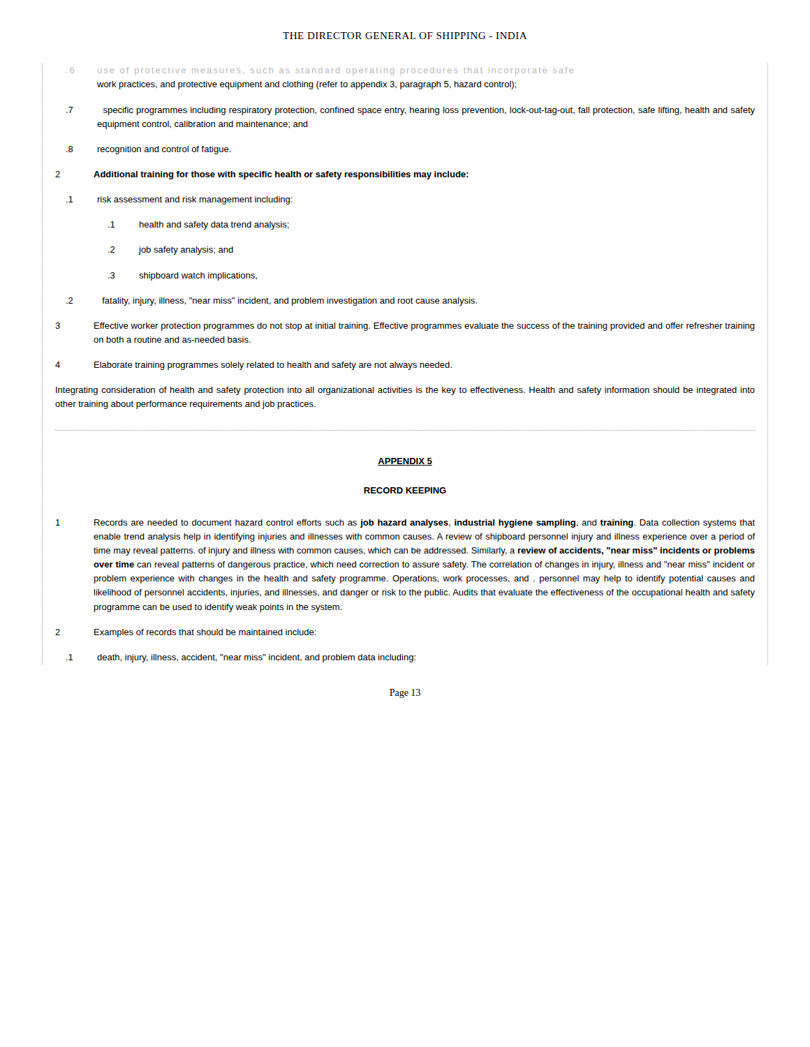THE DIRECTOR GENERAL OF SHIPPING - INDIA
.6 use of protective measures, such as standard operating procedures that incorporate safe
work practices, and protective equipment and clothing (refer to appendix 3, paragraph 5, hazard control);
.7 specific programmes including respiratory protection, confined space entry, hearing loss prevention, lock-out-tag-out, fall protection, safe lifting, health and safety equipment control, calibration and maintenance; and
.8recognition and control of fatigue.
2 Additional training for those with specific health or safety responsibilities may include:
.1risk assessment and risk management including:
.1health and safety data trend analysis;
.2job safety analysis; and
.3shipboard watch implications,
.2 fatality, injury, illness, "near miss" incident, and problem investigation and root cause analysis.
3 Effective worker protection programmes do not stop at initial training. Effective programmes evaluate the success of the training provided and offer refresher training on both a routine and as-needed basis.
4 Elaborate training programmes solely related to health and safety are not always needed.
Integrating consideration of health and safety protection into all organizational activities is the key to effectiveness. Health and safety information should be integrated into other training about performance requirements and job practices.
APPENDIX 5
RECORD KEEPING
1 Records are needed to document hazard control efforts such as job hazard analyses, industrial hygiene sampling, and training. Data collection systems that enable trend analysis help in identifying injuries and illnesses with common causes. A review of shipboard personnel injury and illness experience over a period of time may reveal patterns. of injury and illness with common causes, which can be addressed. Similarly, a review of accidents, "near miss" incidents or problems over time can reveal patterns of dangerous practice, which need correction to assure safety. The correlation of changes in injury, illness and "near miss" incident or problem experience with changes in the health and safety programme. Operations, work processes, and . personnel may help to identify potential causes and likelihood of personnel accidents, injuries, and illnesses, and danger or risk to the public. Audits that evaluate the effectiveness of the occupational health and safety programme can be used to identify weak points in the system.
2 Examples of records that should be maintained include:
.1death, injury, illness, accident, "near miss" incident, and problem data including:
Page 13